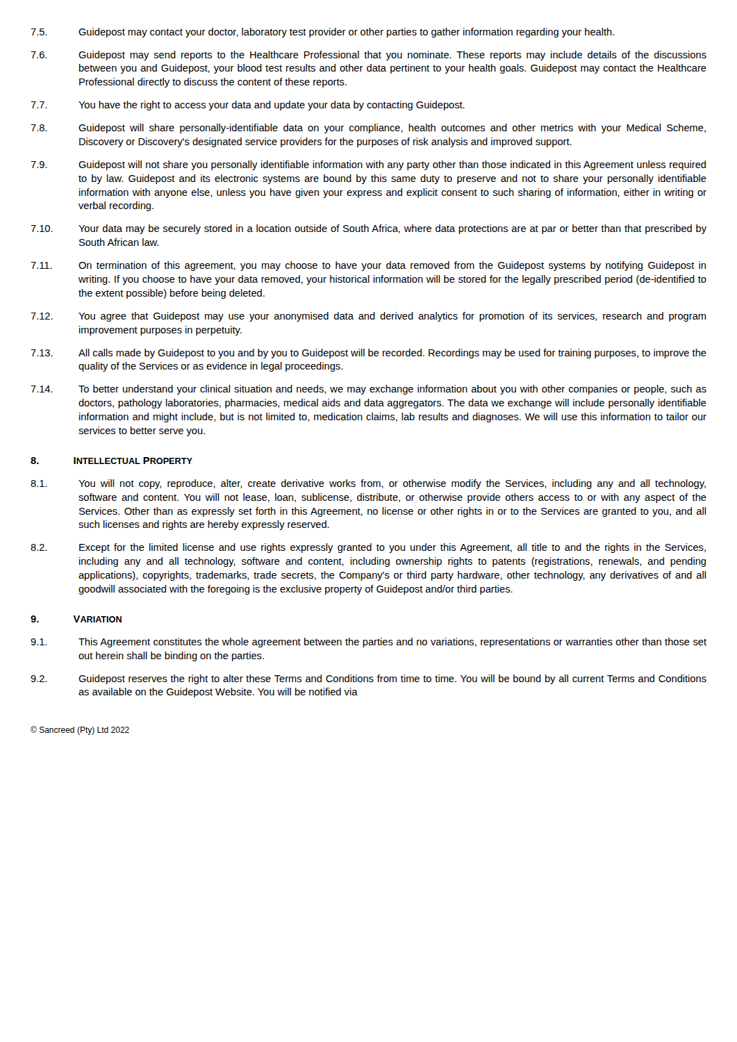7.5. Guidepost may contact your doctor, laboratory test provider or other parties to gather information regarding your health.
7.6. Guidepost may send reports to the Healthcare Professional that you nominate. These reports may include details of the discussions between you and Guidepost, your blood test results and other data pertinent to your health goals. Guidepost may contact the Healthcare Professional directly to discuss the content of these reports.
7.7. You have the right to access your data and update your data by contacting Guidepost.
7.8. Guidepost will share personally-identifiable data on your compliance, health outcomes and other metrics with your Medical Scheme, Discovery or Discovery's designated service providers for the purposes of risk analysis and improved support.
7.9. Guidepost will not share you personally identifiable information with any party other than those indicated in this Agreement unless required to by law. Guidepost and its electronic systems are bound by this same duty to preserve and not to share your personally identifiable information with anyone else, unless you have given your express and explicit consent to such sharing of information, either in writing or verbal recording.
7.10. Your data may be securely stored in a location outside of South Africa, where data protections are at par or better than that prescribed by South African law.
7.11. On termination of this agreement, you may choose to have your data removed from the Guidepost systems by notifying Guidepost in writing. If you choose to have your data removed, your historical information will be stored for the legally prescribed period (de-identified to the extent possible) before being deleted.
7.12. You agree that Guidepost may use your anonymised data and derived analytics for promotion of its services, research and program improvement purposes in perpetuity.
7.13. All calls made by Guidepost to you and by you to Guidepost will be recorded. Recordings may be used for training purposes, to improve the quality of the Services or as evidence in legal proceedings.
7.14. To better understand your clinical situation and needs, we may exchange information about you with other companies or people, such as doctors, pathology laboratories, pharmacies, medical aids and data aggregators. The data we exchange will include personally identifiable information and might include, but is not limited to, medication claims, lab results and diagnoses. We will use this information to tailor our services to better serve you.
8. INTELLECTUAL PROPERTY
8.1. You will not copy, reproduce, alter, create derivative works from, or otherwise modify the Services, including any and all technology, software and content. You will not lease, loan, sublicense, distribute, or otherwise provide others access to or with any aspect of the Services. Other than as expressly set forth in this Agreement, no license or other rights in or to the Services are granted to you, and all such licenses and rights are hereby expressly reserved.
8.2. Except for the limited license and use rights expressly granted to you under this Agreement, all title to and the rights in the Services, including any and all technology, software and content, including ownership rights to patents (registrations, renewals, and pending applications), copyrights, trademarks, trade secrets, the Company's or third party hardware, other technology, any derivatives of and all goodwill associated with the foregoing is the exclusive property of Guidepost and/or third parties.
9. VARIATION
9.1. This Agreement constitutes the whole agreement between the parties and no variations, representations or warranties other than those set out herein shall be binding on the parties.
9.2. Guidepost reserves the right to alter these Terms and Conditions from time to time. You will be bound by all current Terms and Conditions as available on the Guidepost Website. You will be notified via
© Sancreed (Pty) Ltd 2022